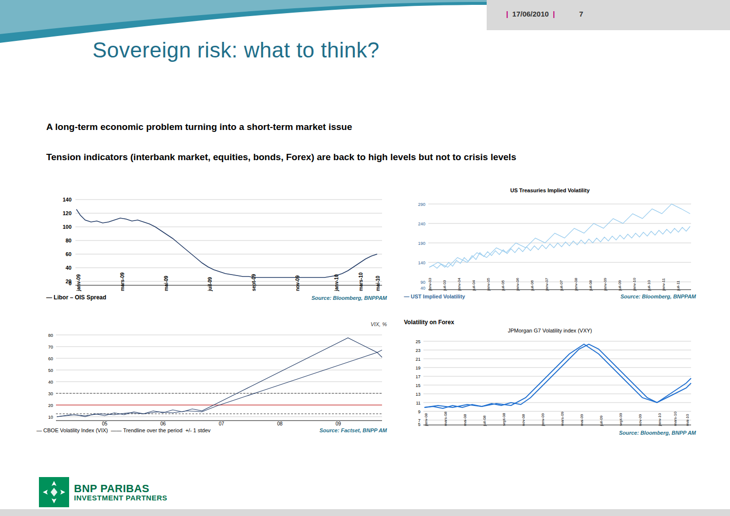| 17/06/2010 |
7
Sovereign risk: what to think?
A long-term economic problem turning into a short-term market issue
Tension indicators (interbank market, equities, bonds, Forex) are back to high levels but not to crisis levels
— Libor – OIS Spread
Source: Bloomberg, BNPPAM
US Treasuries Implied Volatility
— UST Implied Volatility
Source: Bloomberg, BNPPAM
VIX, %
— CBOE Volatility Index (VIX) —— Trendline over the period +/- 1 stdev
Source: Factset, BNPP AM
Volatility on Forex
JPMorgan G7 Volatility index (VXY)
Source: Bloomberg, BNPP AM
BNP PARIBAS
INVESTMENT PARTNERS